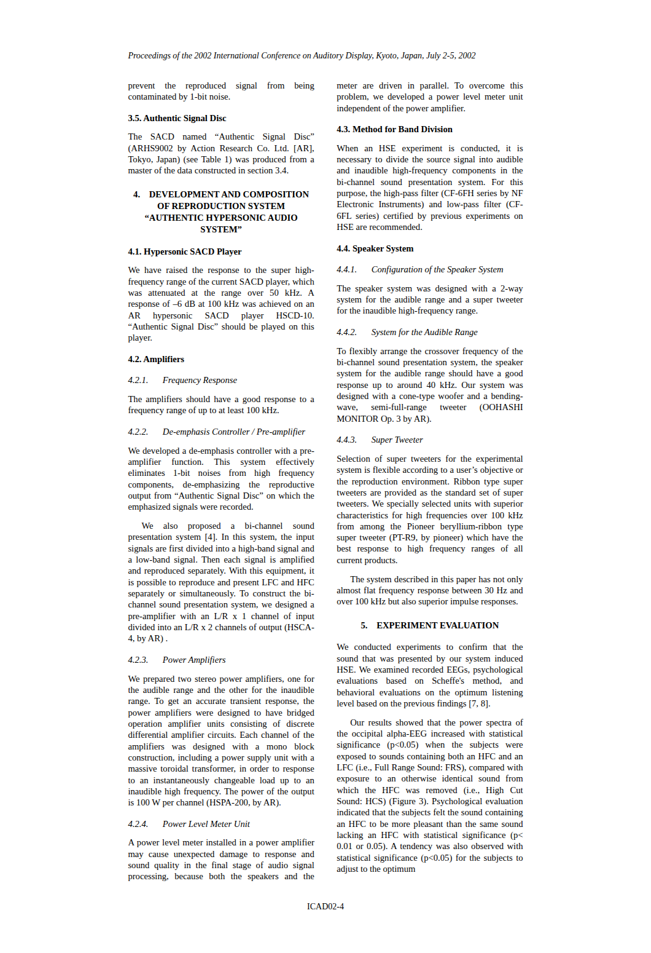Proceedings of the 2002 International Conference on Auditory Display, Kyoto, Japan, July 2-5, 2002
prevent the reproduced signal from being contaminated by 1-bit noise.
3.5. Authentic Signal Disc
The SACD named “Authentic Signal Disc” (ARHS9002 by Action Research Co. Ltd. [AR], Tokyo, Japan) (see Table 1) was produced from a master of the data constructed in section 3.4.
4. DEVELOPMENT AND COMPOSITION OF REPRODUCTION SYSTEM
“AUTHENTIC HYPERSONIC AUDIO SYSTEM”
4.1. Hypersonic SACD Player
We have raised the response to the super high-frequency range of the current SACD player, which was attenuated at the range over 50 kHz. A response of –6 dB at 100 kHz was achieved on an AR hypersonic SACD player HSCD-10. “Authentic Signal Disc” should be played on this player.
4.2. Amplifiers
4.2.1. Frequency Response
The amplifiers should have a good response to a frequency range of up to at least 100 kHz.
4.2.2. De-emphasis Controller / Pre-amplifier
We developed a de-emphasis controller with a pre-amplifier function. This system effectively eliminates 1-bit noises from high frequency components, de-emphasizing the reproductive output from “Authentic Signal Disc” on which the emphasized signals were recorded.
We also proposed a bi-channel sound presentation system [4]. In this system, the input signals are first divided into a high-band signal and a low-band signal. Then each signal is amplified and reproduced separately. With this equipment, it is possible to reproduce and present LFC and HFC separately or simultaneously. To construct the bi-channel sound presentation system, we designed a pre-amplifier with an L/R x 1 channel of input divided into an L/R x 2 channels of output (HSCA-4, by AR) .
4.2.3. Power Amplifiers
We prepared two stereo power amplifiers, one for the audible range and the other for the inaudible range. To get an accurate transient response, the power amplifiers were designed to have bridged operation amplifier units consisting of discrete differential amplifier circuits. Each channel of the amplifiers was designed with a mono block construction, including a power supply unit with a massive toroidal transformer, in order to response to an instantaneously changeable load up to an inaudible high frequency. The power of the output is 100 W per channel (HSPA-200, by AR).
4.2.4. Power Level Meter Unit
A power level meter installed in a power amplifier may cause unexpected damage to response and sound quality in the final stage of audio signal processing, because both the speakers and the meter are driven in parallel. To overcome this problem, we developed a power level meter unit independent of the power amplifier.
4.3. Method for Band Division
When an HSE experiment is conducted, it is necessary to divide the source signal into audible and inaudible high-frequency components in the bi-channel sound presentation system. For this purpose, the high-pass filter (CF-6FH series by NF Electronic Instruments) and low-pass filter (CF-6FL series) certified by previous experiments on HSE are recommended.
4.4. Speaker System
4.4.1. Configuration of the Speaker System
The speaker system was designed with a 2-way system for the audible range and a super tweeter for the inaudible high-frequency range.
4.4.2. System for the Audible Range
To flexibly arrange the crossover frequency of the bi-channel sound presentation system, the speaker system for the audible range should have a good response up to around 40 kHz. Our system was designed with a cone-type woofer and a bending-wave, semi-full-range tweeter (OOHASHI MONITOR Op. 3 by AR).
4.4.3. Super Tweeter
Selection of super tweeters for the experimental system is flexible according to a user’s objective or the reproduction environment. Ribbon type super tweeters are provided as the standard set of super tweeters. We specially selected units with superior characteristics for high frequencies over 100 kHz from among the Pioneer beryllium-ribbon type super tweeter (PT-R9, by pioneer) which have the best response to high frequency ranges of all current products.
The system described in this paper has not only almost flat frequency response between 30 Hz and over 100 kHz but also superior impulse responses.
5. EXPERIMENT EVALUATION
We conducted experiments to confirm that the sound that was presented by our system induced HSE. We examined recorded EEGs, psychological evaluations based on Scheffe's method, and behavioral evaluations on the optimum listening level based on the previous findings [7, 8].
Our results showed that the power spectra of the occipital alpha-EEG increased with statistical significance (p<0.05) when the subjects were exposed to sounds containing both an HFC and an LFC (i.e., Full Range Sound: FRS), compared with exposure to an otherwise identical sound from which the HFC was removed (i.e., High Cut Sound: HCS) (Figure 3). Psychological evaluation indicated that the subjects felt the sound containing an HFC to be more pleasant than the same sound lacking an HFC with statistical significance (p< 0.01 or 0.05). A tendency was also observed with statistical significance (p<0.05) for the subjects to adjust to the optimum
ICAD02-4